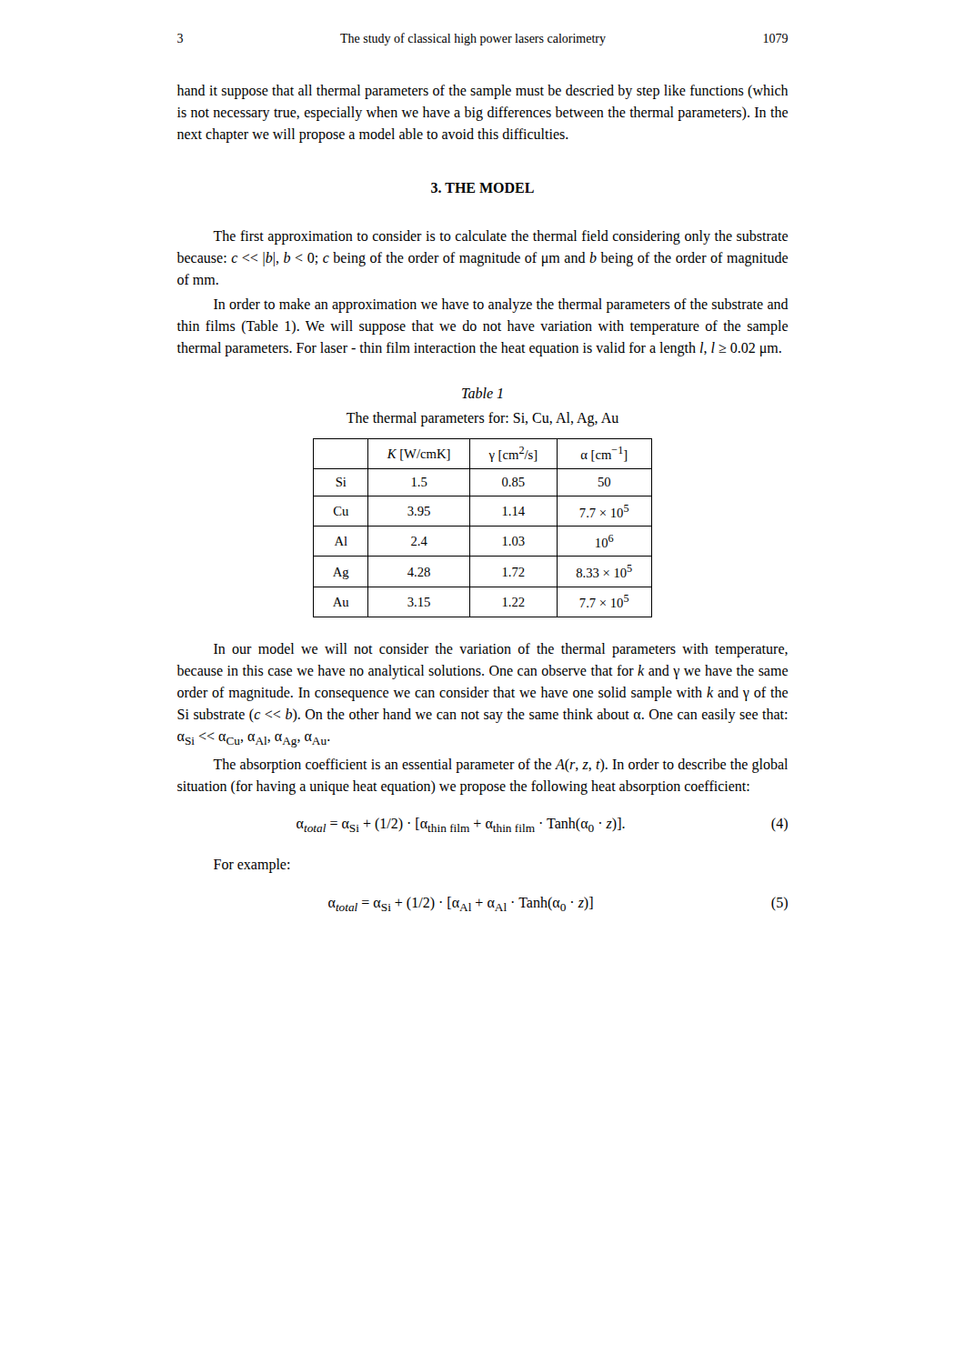3 The study of classical high power lasers calorimetry 1079
hand it suppose that all thermal parameters of the sample must be descried by step like functions (which is not necessary true, especially when we have a big differences between the thermal parameters). In the next chapter we will propose a model able to avoid this difficulties.
3. THE MODEL
The first approximation to consider is to calculate the thermal field considering only the substrate because: c << |b|, b < 0; c being of the order of magnitude of μm and b being of the order of magnitude of mm.
In order to make an approximation we have to analyze the thermal parameters of the substrate and thin films (Table 1). We will suppose that we do not have variation with temperature of the sample thermal parameters. For laser - thin film interaction the heat equation is valid for a length l, l ≥ 0.02 μm.
Table 1
The thermal parameters for: Si, Cu, Al, Ag, Au
| | K [W/cmK] | γ [cm 2 /s] | α [cm −1 ] |
| --- | --- | --- | --- |
| Si | 1.5 | 0.85 | 50 |
| Cu | 3.95 | 1.14 | 7.7 × 10 5 |
| Al | 2.4 | 1.03 | 10 6 |
| Ag | 4.28 | 1.72 | 8.33 × 10 5 |
| Au | 3.15 | 1.22 | 7.7 × 10 5 |
In our model we will not consider the variation of the thermal parameters with temperature, because in this case we have no analytical solutions. One can observe that for k and γ we have the same order of magnitude. In consequence we can consider that we have one solid sample with k and γ of the Si substrate (c << b). On the other hand we can not say the same think about α. One can easily see that: αSi << αCu, αAl, αAg, αAu.
The absorption coefficient is an essential parameter of the A(r, z, t). In order to describe the global situation (for having a unique heat equation) we propose the following heat absorption coefficient:
αtotal = αSi + (1/2) · [αthin film + αthin film · Tanh(α0 · z)]. (4)
For example:
αtotal = αSi + (1/2) · [αAl + αAl · Tanh(α0 · z)] (5)